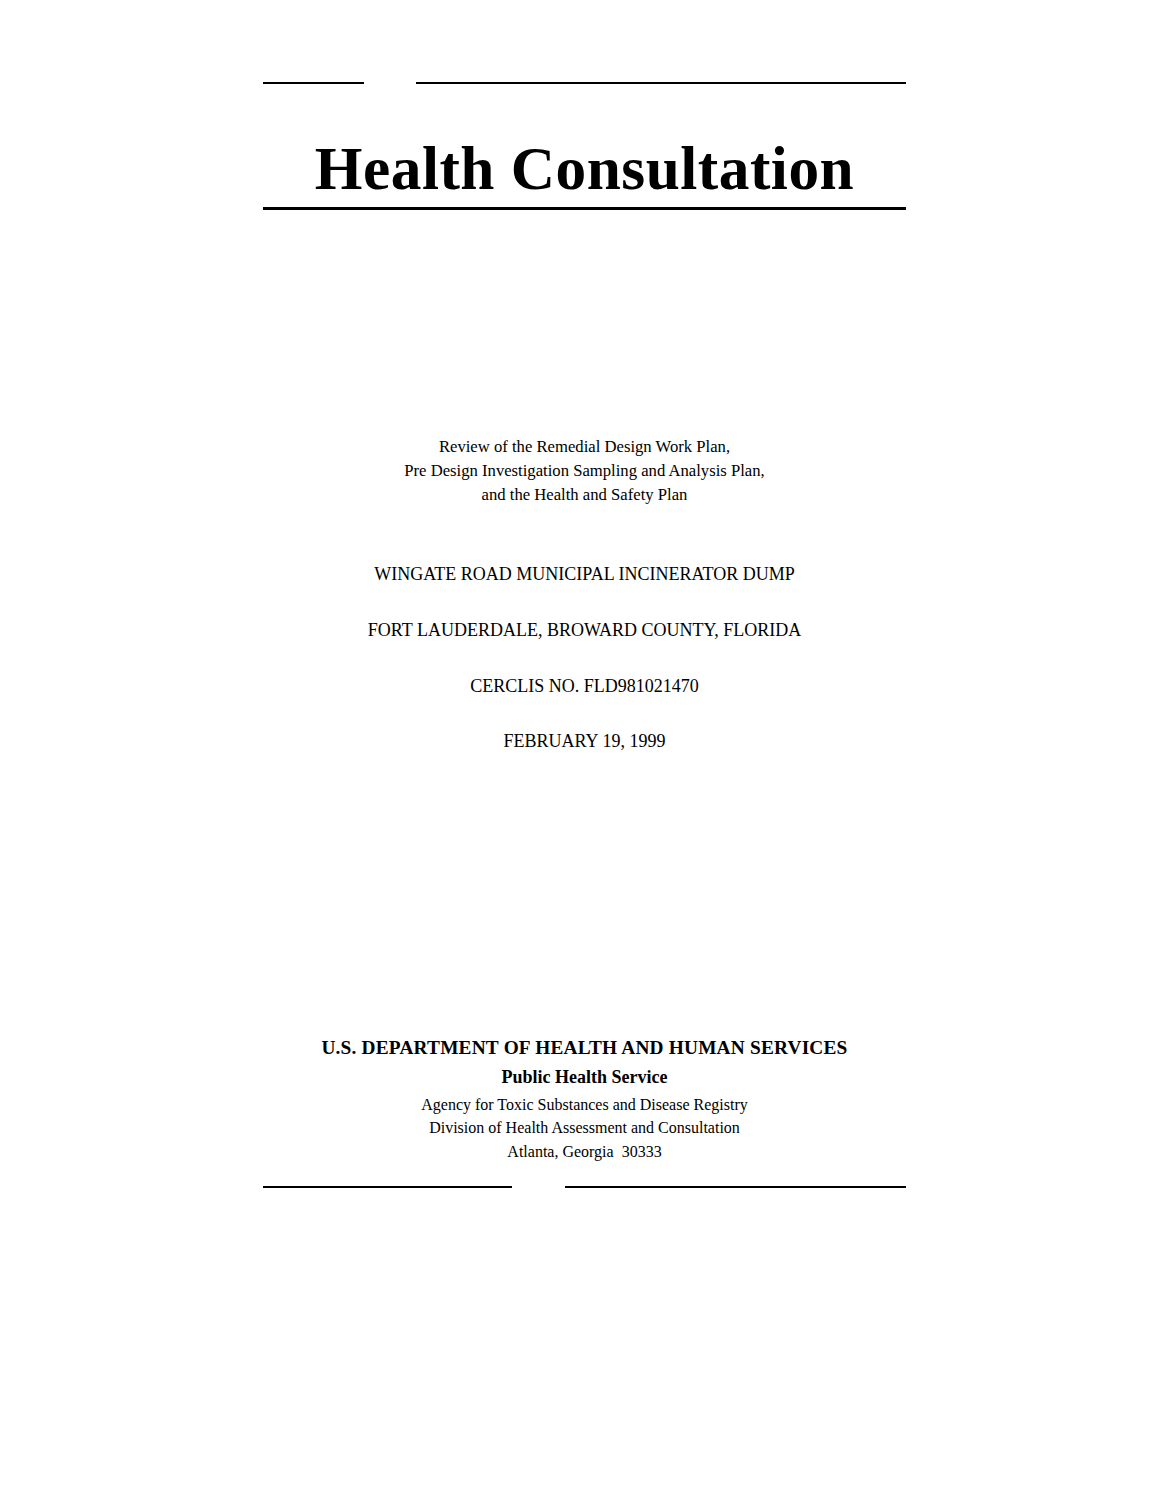Health Consultation
Review of the Remedial Design Work Plan,
Pre Design Investigation Sampling and Analysis Plan,
and the Health and Safety Plan
WINGATE ROAD MUNICIPAL INCINERATOR DUMP
FORT LAUDERDALE, BROWARD COUNTY, FLORIDA
CERCLIS NO. FLD981021470
FEBRUARY 19, 1999
U.S. DEPARTMENT OF HEALTH AND HUMAN SERVICES
Public Health Service
Agency for Toxic Substances and Disease Registry
Division of Health Assessment and Consultation
Atlanta, Georgia 30333